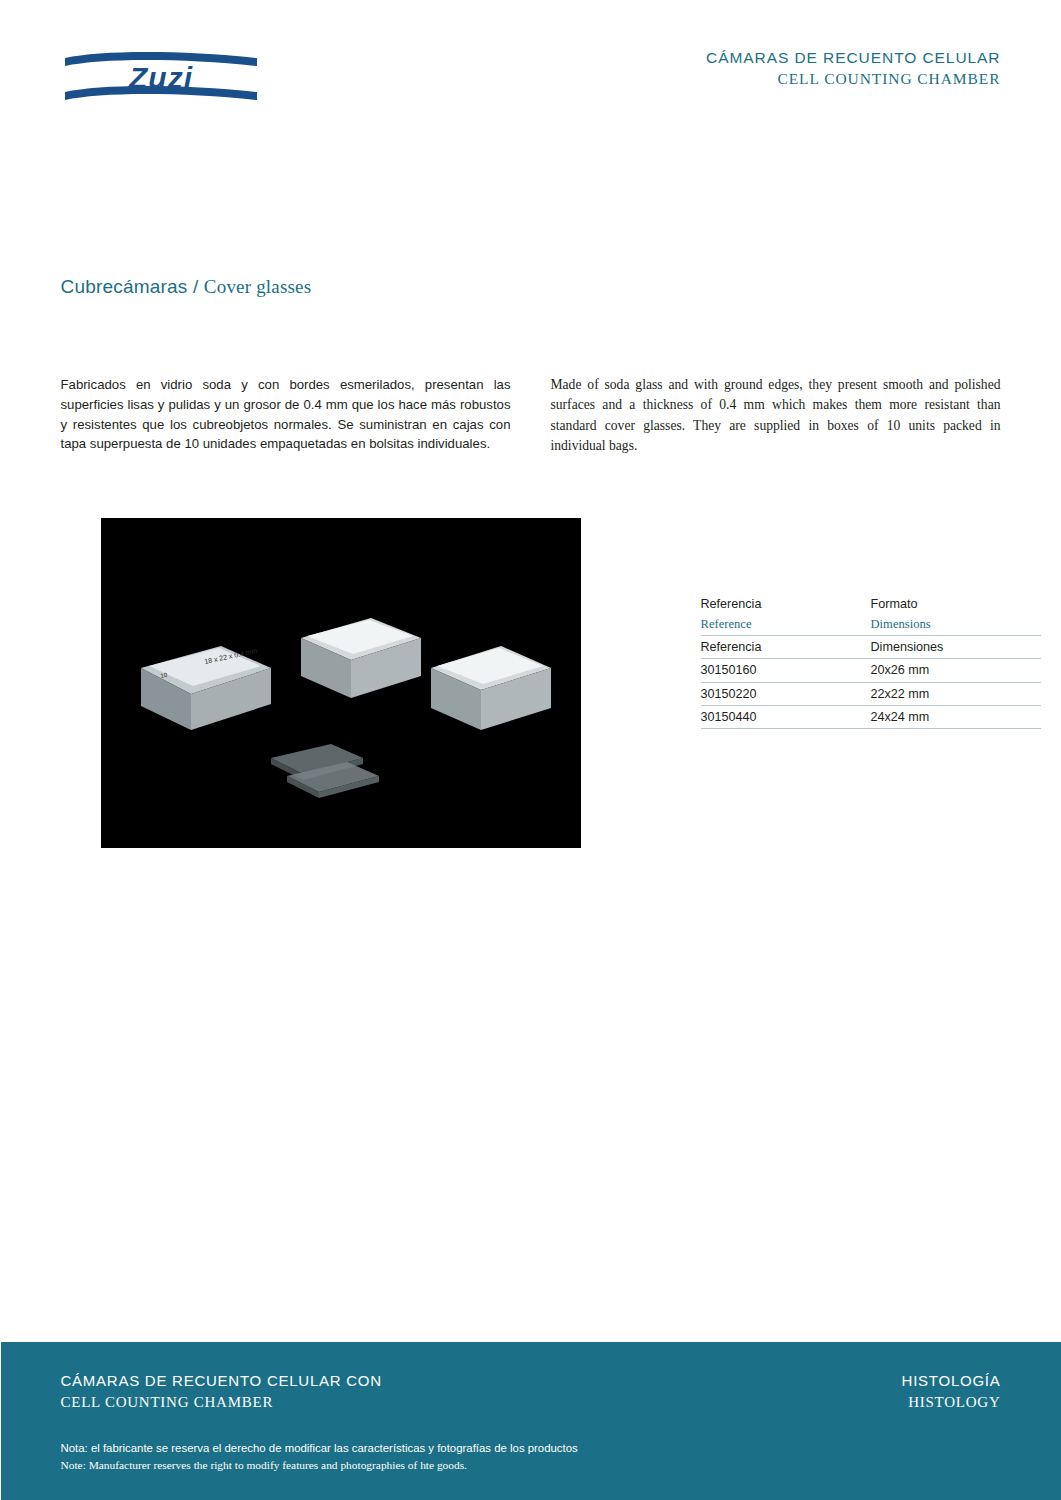Zuzi
Cámaras de recuento celular
Cell counting chamber
Cubrecámaras / Cover glasses
Fabricados en vidrio soda y con bordes esmerilados, presentan las superficies lisas y pulidas y un grosor de 0.4 mm que los hace más robustos y resistentes que los cubreobjetos normales. Se suministran en cajas con tapa superpuesta de 10 unidades empaquetadas en bolsitas individuales.
Made of soda glass and with ground edges, they present smooth and polished surfaces and a thickness of 0.4 mm which makes them more resistant than standard cover glasses. They are supplied in boxes of 10 units packed in individual bags.
18 x 22 x 0.4 mm 10
| Referencia | Formato |
| Reference | Dimensions |
| Referencia | Dimensiones |
| 30150160 | 20x26 mm |
| 30150220 | 22x22 mm |
| 30150440 | 24x24 mm |
Cámaras de recuento celular con
Cell counting chamber
Histología
Histology
Nota: el fabricante se reserva el derecho de modificar las características y fotografías de los productos
Note: Manufacturer reserves the right to modify features and photographies of hte goods.